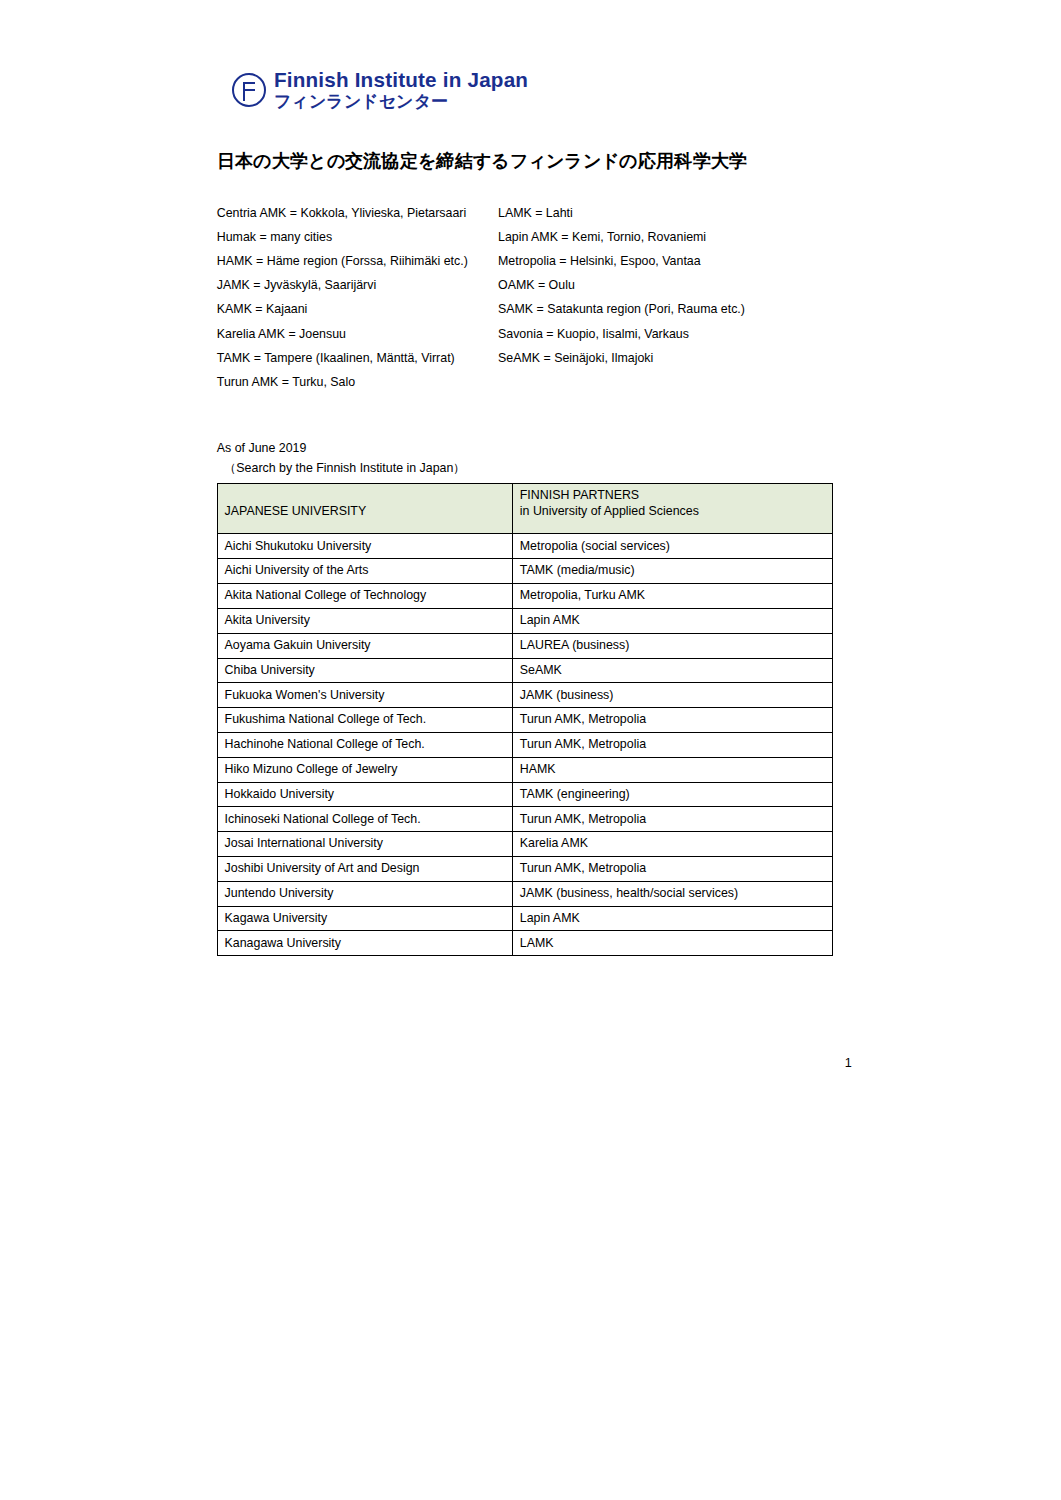Finnish Institute in Japan
フィンランドセンター
日本の大学との交流協定を締結するフィンランドの応用科学大学
| Centria AMK = Kokkola, Ylivieska, Pietarsaari | LAMK = Lahti |
| Humak = many cities | Lapin AMK = Kemi, Tornio, Rovaniemi |
| HAMK = Häme region (Forssa, Riihimäki etc.) | Metropolia = Helsinki, Espoo, Vantaa |
| JAMK = Jyväskylä, Saarijärvi | OAMK = Oulu |
| KAMK = Kajaani | SAMK = Satakunta region (Pori, Rauma etc.) |
| Karelia AMK = Joensuu | Savonia = Kuopio, Iisalmi, Varkaus |
| TAMK = Tampere (Ikaalinen, Mänttä, Virrat) | SeAMK = Seinäjoki, Ilmajoki |
| Turun AMK = Turku, Salo | |
As of June 2019
（Search by the Finnish Institute in Japan）
| JAPANESE UNIVERSITY | FINNISH PARTNERS in University of Applied Sciences |
| --- | --- |
| Aichi Shukutoku University | Metropolia (social services) |
| Aichi University of the Arts | TAMK (media/music) |
| Akita National College of Technology | Metropolia, Turku AMK |
| Akita University | Lapin AMK |
| Aoyama Gakuin University | LAUREA (business) |
| Chiba University | SeAMK |
| Fukuoka Women's University | JAMK (business) |
| Fukushima National College of Tech. | Turun AMK, Metropolia |
| Hachinohe National College of Tech. | Turun AMK, Metropolia |
| Hiko Mizuno College of Jewelry | HAMK |
| Hokkaido University | TAMK (engineering) |
| Ichinoseki National College of Tech. | Turun AMK, Metropolia |
| Josai International University | Karelia AMK |
| Joshibi University of Art and Design | Turun AMK, Metropolia |
| Juntendo University | JAMK (business, health/social services) |
| Kagawa University | Lapin AMK |
| Kanagawa University | LAMK |
1